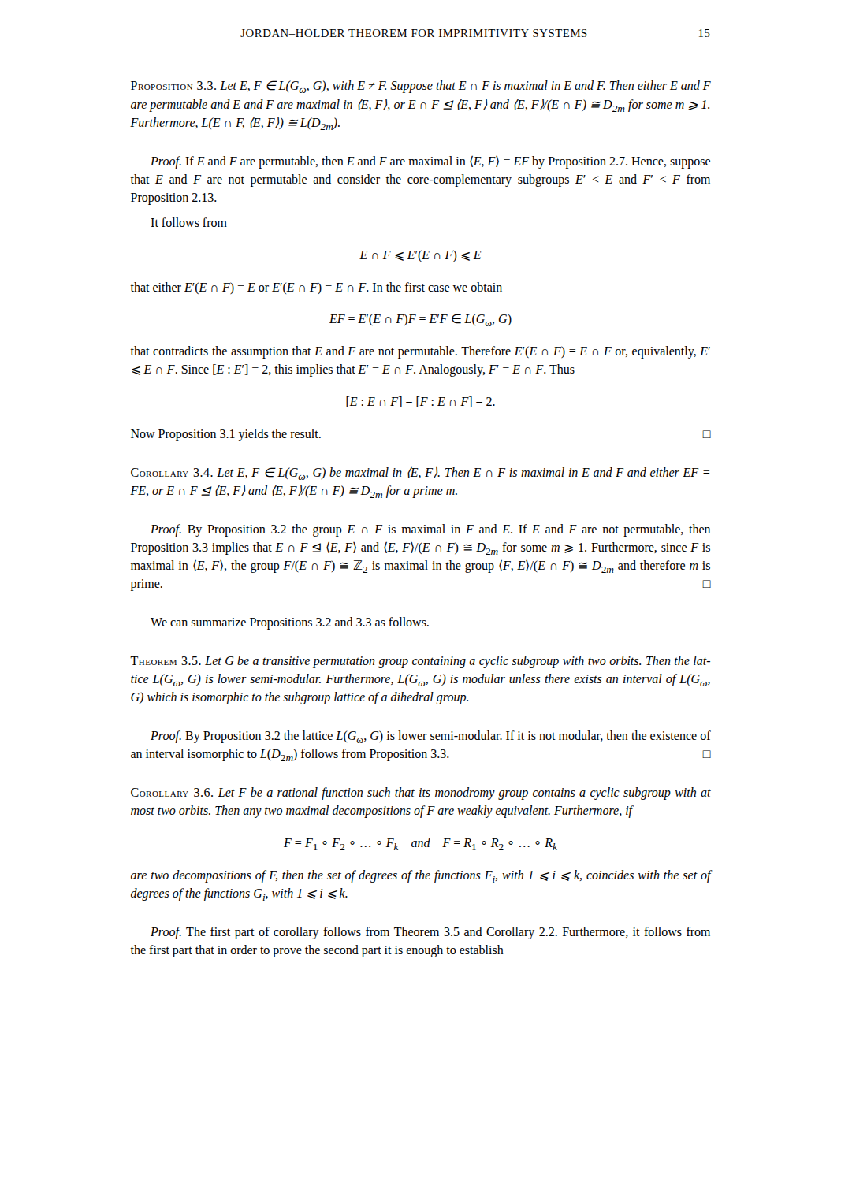JORDAN–HÖLDER THEOREM FOR IMPRIMITIVITY SYSTEMS 15
Proposition 3.3. Let E, F ∈ L(Gω, G), with E ≠ F. Suppose that E ∩ F is maximal in E and F. Then either E and F are permutable and E and F are maximal in ⟨E, F⟩, or E ∩ F ⊴ ⟨E, F⟩ and ⟨E, F⟩/(E ∩ F) ≅ D2m for some m ⩾ 1. Furthermore, L(E ∩ F, ⟨E, F⟩) ≅ L(D2m).
Proof. If E and F are permutable, then E and F are maximal in ⟨E, F⟩ = EF by Proposition 2.7. Hence, suppose that E and F are not permutable and consider the core-complementary subgroups E′ < E and F′ < F from Proposition 2.13.
It follows from
E ∩ F ⩽ E′(E ∩ F) ⩽ E
that either E′(E ∩ F) = E or E′(E ∩ F) = E ∩ F. In the first case we obtain
EF = E′(E ∩ F)F = E′F ∈ L(Gω, G)
that contradicts the assumption that E and F are not permutable. Therefore E′(E ∩ F) = E ∩ F or, equivalently, E′ ⩽ E ∩ F. Since [E : E′] = 2, this implies that E′ = E ∩ F. Analogously, F′ = E ∩ F. Thus
[E : E ∩ F] = [F : E ∩ F] = 2.
Now Proposition 3.1 yields the result. □
Corollary 3.4. Let E, F ∈ L(Gω, G) be maximal in ⟨E, F⟩. Then E ∩ F is maximal in E and F and either EF = FE, or E ∩ F ⊴ ⟨E, F⟩ and ⟨E, F⟩/(E ∩ F) ≅ D2m for a prime m.
Proof. By Proposition 3.2 the group E ∩ F is maximal in F and E. If E and F are not permutable, then Proposition 3.3 implies that E ∩ F ⊴ ⟨E, F⟩ and ⟨E, F⟩/(E ∩ F) ≅ D2m for some m ⩾ 1. Furthermore, since F is maximal in ⟨E, F⟩, the group F/(E ∩ F) ≅ ℤ2 is maximal in the group ⟨F, E⟩/(E ∩ F) ≅ D2m and therefore m is prime. □
We can summarize Propositions 3.2 and 3.3 as follows.
Theorem 3.5. Let G be a transitive permutation group containing a cyclic subgroup with two orbits. Then the lattice L(Gω, G) is lower semi-modular. Furthermore, L(Gω, G) is modular unless there exists an interval of L(Gω, G) which is isomorphic to the subgroup lattice of a dihedral group.
Proof. By Proposition 3.2 the lattice L(Gω, G) is lower semi-modular. If it is not modular, then the existence of an interval isomorphic to L(D2m) follows from Proposition 3.3. □
Corollary 3.6. Let F be a rational function such that its monodromy group contains a cyclic subgroup with at most two orbits. Then any two maximal decompositions of F are weakly equivalent. Furthermore, if
F = F1 ∘ F2 ∘ … ∘ Fk and F = R1 ∘ R2 ∘ … ∘ Rk
are two decompositions of F, then the set of degrees of the functions Fi, with 1 ⩽ i ⩽ k, coincides with the set of degrees of the functions Gi, with 1 ⩽ i ⩽ k.
Proof. The first part of corollary follows from Theorem 3.5 and Corollary 2.2. Furthermore, it follows from the first part that in order to prove the second part it is enough to establish